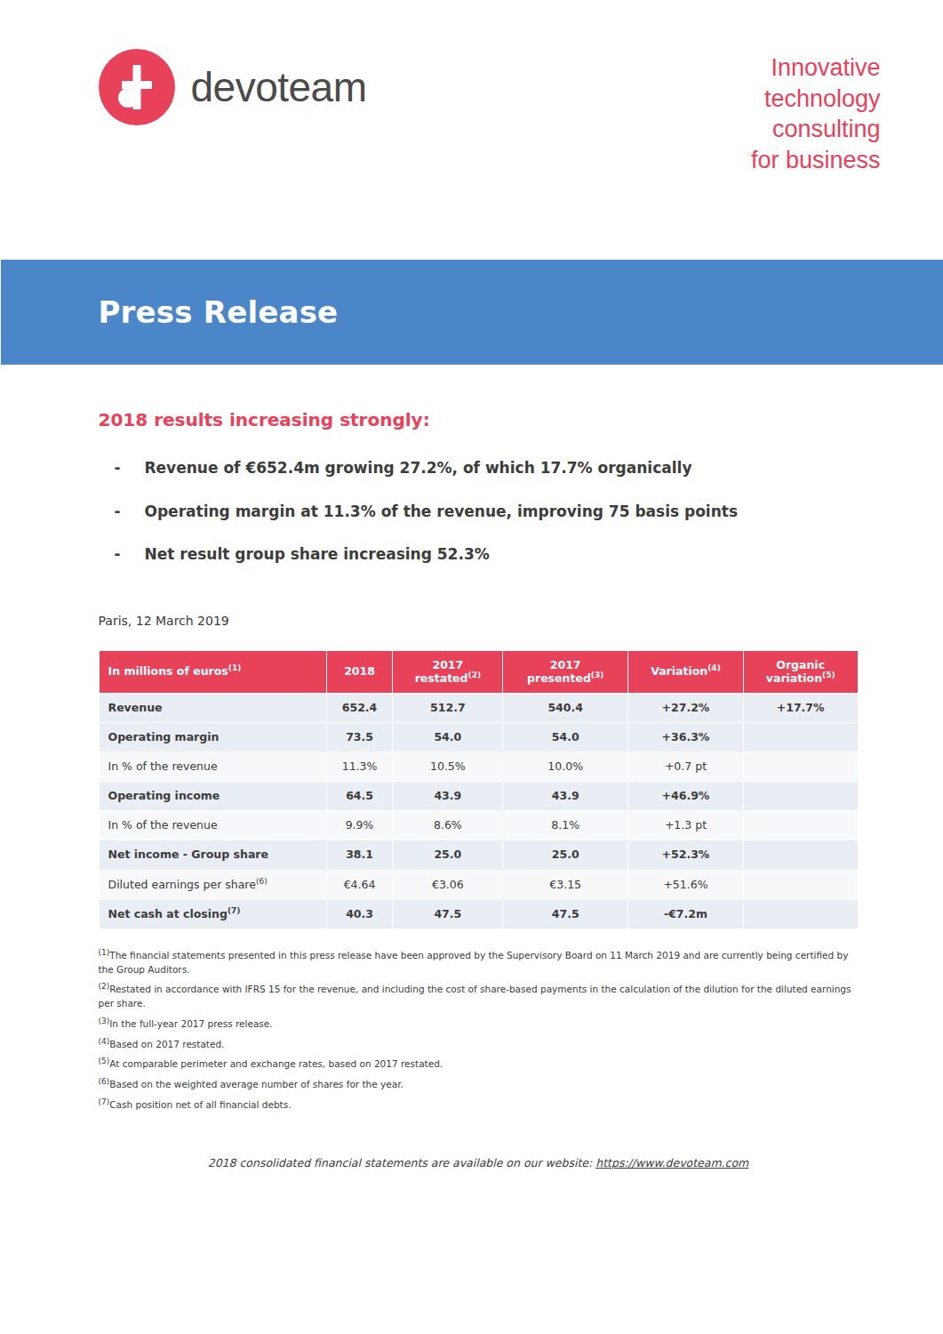devoteam
Innovative
technology
consulting
for business
Press Release
2018 results increasing strongly:
Revenue of €652.4m growing 27.2%, of which 17.7% organically
Operating margin at 11.3% of the revenue, improving 75 basis points
Net result group share increasing 52.3%
Paris, 12 March 2019
| In millions of euros (1) | 2018 | 2017 restated (2) | 2017 presented (3) | Variation (4) | Organic variation (5) |
| --- | --- | --- | --- | --- | --- |
| Revenue | 652.4 | 512.7 | 540.4 | +27.2% | +17.7% |
| Operating margin | 73.5 | 54.0 | 54.0 | +36.3% | |
| In % of the revenue | 11.3% | 10.5% | 10.0% | +0.7 pt | |
| Operating income | 64.5 | 43.9 | 43.9 | +46.9% | |
| In % of the revenue | 9.9% | 8.6% | 8.1% | +1.3 pt | |
| Net income - Group share | 38.1 | 25.0 | 25.0 | +52.3% | |
| Diluted earnings per share (6) | €4.64 | €3.06 | €3.15 | +51.6% | |
| Net cash at closing (7) | 40.3 | 47.5 | 47.5 | -€7.2m | |
(1)The financial statements presented in this press release have been approved by the Supervisory Board on 11 March 2019 and are currently being certified by the Group Auditors.
(2)Restated in accordance with IFRS 15 for the revenue, and including the cost of share-based payments in the calculation of the dilution for the diluted earnings per share.
(3)In the full-year 2017 press release.
(4)Based on 2017 restated.
(5)At comparable perimeter and exchange rates, based on 2017 restated.
(6)Based on the weighted average number of shares for the year.
(7)Cash position net of all financial debts.
2018 consolidated financial statements are available on our website: https://www.devoteam.com